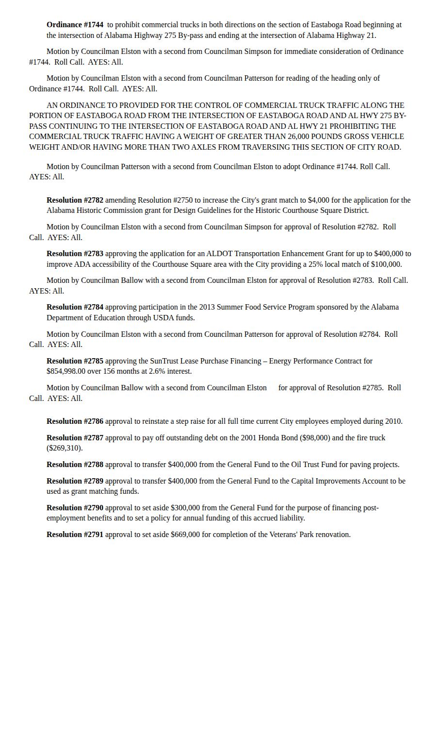Ordinance #1744 to prohibit commercial trucks in both directions on the section of Eastaboga Road beginning at the intersection of Alabama Highway 275 By-pass and ending at the intersection of Alabama Highway 21.
Motion by Councilman Elston with a second from Councilman Simpson for immediate consideration of Ordinance #1744. Roll Call. AYES: All.
Motion by Councilman Elston with a second from Councilman Patterson for reading of the heading only of Ordinance #1744. Roll Call. AYES: All.
AN ORDINANCE TO PROVIDED FOR THE CONTROL OF COMMERCIAL TRUCK TRAFFIC ALONG THE PORTION OF EASTABOGA ROAD FROM THE INTERSECTION OF EASTABOGA ROAD AND AL HWY 275 BY-PASS CONTINUING TO THE INTERSECTION OF EASTABOGA ROAD AND AL HWY 21 PROHIBITING THE COMMERCIAL TRUCK TRAFFIC HAVING A WEIGHT OF GREATER THAN 26,000 POUNDS GROSS VEHICLE WEIGHT AND/OR HAVING MORE THAN TWO AXLES FROM TRAVERSING THIS SECTION OF CITY ROAD.
Motion by Councilman Patterson with a second from Councilman Elston to adopt Ordinance #1744. Roll Call. AYES: All.
Resolution #2782 amending Resolution #2750 to increase the City's grant match to $4,000 for the application for the Alabama Historic Commission grant for Design Guidelines for the Historic Courthouse Square District.
Motion by Councilman Elston with a second from Councilman Simpson for approval of Resolution #2782. Roll Call. AYES: All.
Resolution #2783 approving the application for an ALDOT Transportation Enhancement Grant for up to $400,000 to improve ADA accessibility of the Courthouse Square area with the City providing a 25% local match of $100,000.
Motion by Councilman Ballow with a second from Councilman Elston for approval of Resolution #2783. Roll Call. AYES: All.
Resolution #2784 approving participation in the 2013 Summer Food Service Program sponsored by the Alabama Department of Education through USDA funds.
Motion by Councilman Elston with a second from Councilman Patterson for approval of Resolution #2784. Roll Call. AYES: All.
Resolution #2785 approving the SunTrust Lease Purchase Financing – Energy Performance Contract for $854,998.00 over 156 months at 2.6% interest.
Motion by Councilman Ballow with a second from Councilman Elston for approval of Resolution #2785. Roll Call. AYES: All.
Resolution #2786 approval to reinstate a step raise for all full time current City employees employed during 2010.
Resolution #2787 approval to pay off outstanding debt on the 2001 Honda Bond ($98,000) and the fire truck ($269,310).
Resolution #2788 approval to transfer $400,000 from the General Fund to the Oil Trust Fund for paving projects.
Resolution #2789 approval to transfer $400,000 from the General Fund to the Capital Improvements Account to be used as grant matching funds.
Resolution #2790 approval to set aside $300,000 from the General Fund for the purpose of financing post-employment benefits and to set a policy for annual funding of this accrued liability.
Resolution #2791 approval to set aside $669,000 for completion of the Veterans' Park renovation.